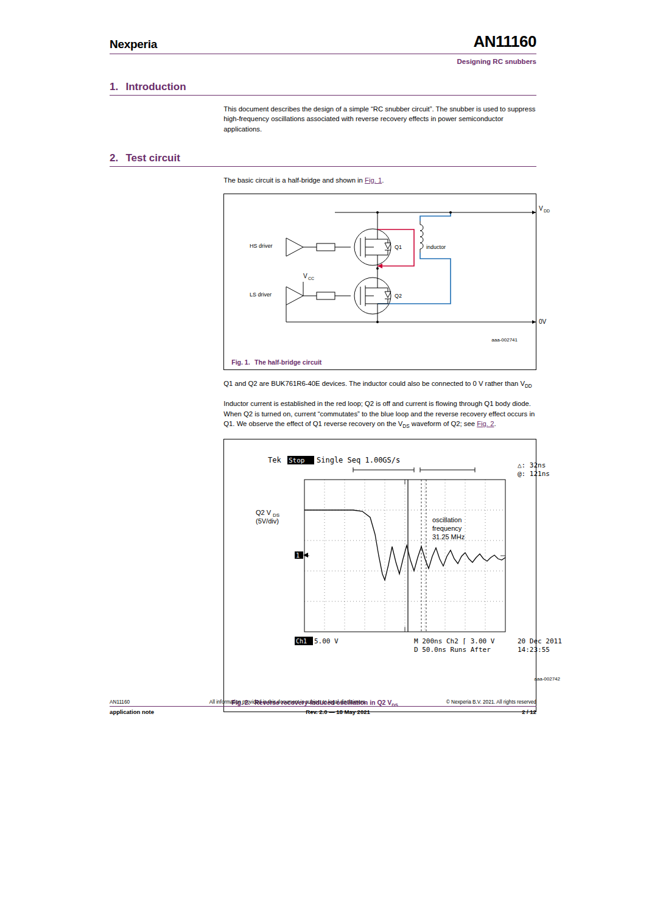Nexperia
AN11160
Designing RC snubbers
1. Introduction
This document describes the design of a simple “RC snubber circuit”. The snubber is used to suppress high-frequency oscillations associated with reverse recovery effects in power semiconductor applications.
2. Test circuit
The basic circuit is a half-bridge and shown in Fig. 1.
V DD HS driver Q1 inductor V CC LS driver Q2 0V aaa-002741
Fig. 1. The half-bridge circuit
Q1 and Q2 are BUK761R6-40E devices. The inductor could also be connected to 0 V rather than VDD
Inductor current is established in the red loop; Q2 is off and current is flowing through Q1 body diode. When Q2 is turned on, current “commutates” to the blue loop and the reverse recovery effect occurs in Q1. We observe the effect of Q1 reverse recovery on the VDS waveform of Q2; see Fig. 2.
Tek Stop Single Seq 1.00GS/s △: 32ns @: 121ns 1 Q2 V DS (5V/div) oscillation frequency 31.25 MHz Ch1 5.00 V M 200ns Ch2 ⌈ 3.00 V D 50.0ns Runs After 20 Dec 2011 14:23:55 aaa-002742
Fig. 2. Reverse recovery-induced oscillation in Q2 VDS
AN11160
All information provided in this document is subject to legal disclaimers.
© Nexperia B.V. 2021. All rights reserved
application note
Rev. 2.0 — 18 May 2021
2 / 12